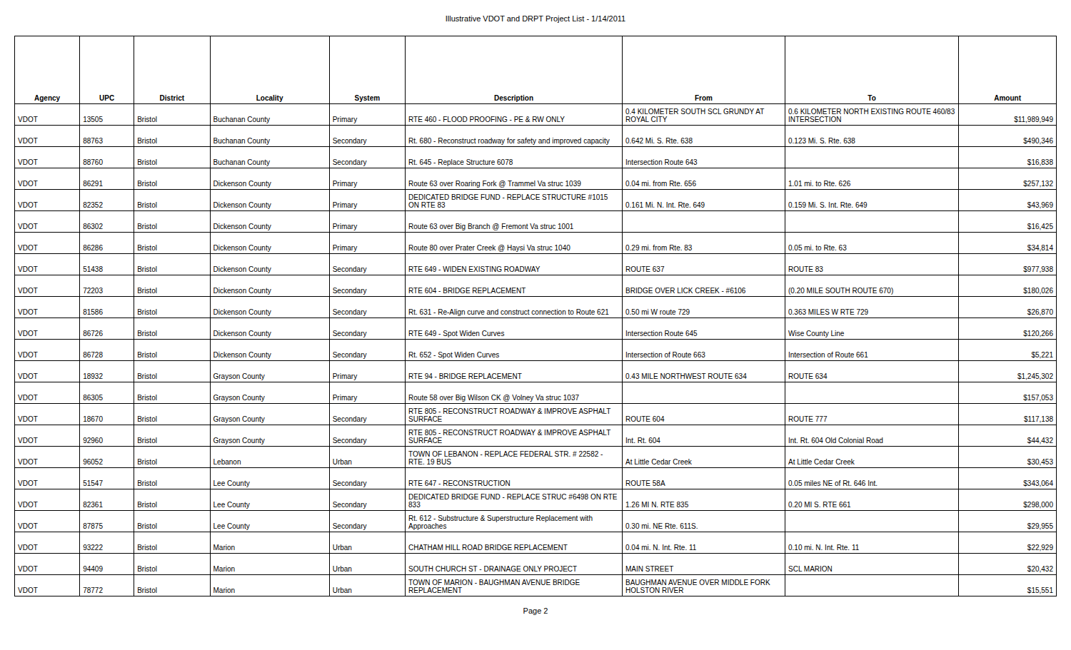Illustrative VDOT and DRPT Project List - 1/14/2011
| Agency | UPC | District | Locality | System | Description | From | To | Amount |
| --- | --- | --- | --- | --- | --- | --- | --- | --- |
| VDOT | 13505 | Bristol | Buchanan County | Primary | RTE 460 - FLOOD PROOFING - PE & RW ONLY | 0.4 KILOMETER SOUTH SCL GRUNDY AT ROYAL CITY | 0.6 KILOMETER NORTH EXISTING ROUTE 460/83 INTERSECTION | $11,989,949 |
| VDOT | 88763 | Bristol | Buchanan County | Secondary | Rt. 680 - Reconstruct roadway for safety and improved capacity | 0.642 Mi. S. Rte. 638 | 0.123 Mi. S. Rte. 638 | $490,346 |
| VDOT | 88760 | Bristol | Buchanan County | Secondary | Rt. 645 - Replace Structure 6078 | Intersection Route 643 | | $16,838 |
| VDOT | 86291 | Bristol | Dickenson County | Primary | Route 63 over Roaring Fork @ Trammel Va struc 1039 | 0.04 mi. from Rte. 656 | 1.01 mi. to Rte. 626 | $257,132 |
| VDOT | 82352 | Bristol | Dickenson County | Primary | DEDICATED BRIDGE FUND - REPLACE STRUCTURE #1015 ON RTE 83 | 0.161 Mi. N. Int. Rte. 649 | 0.159 Mi. S. Int. Rte. 649 | $43,969 |
| VDOT | 86302 | Bristol | Dickenson County | Primary | Route 63 over Big Branch @ Fremont Va struc 1001 | | | $16,425 |
| VDOT | 86286 | Bristol | Dickenson County | Primary | Route 80 over Prater Creek @ Haysi Va struc 1040 | 0.29 mi. from Rte. 83 | 0.05 mi. to Rte. 63 | $34,814 |
| VDOT | 51438 | Bristol | Dickenson County | Secondary | RTE 649 - WIDEN EXISTING ROADWAY | ROUTE 637 | ROUTE 83 | $977,938 |
| VDOT | 72203 | Bristol | Dickenson County | Secondary | RTE 604 - BRIDGE REPLACEMENT | BRIDGE OVER LICK CREEK - #6106 | (0.20 MILE SOUTH ROUTE 670) | $180,026 |
| VDOT | 81586 | Bristol | Dickenson County | Secondary | Rt. 631 - Re-Align curve and construct connection to Route 621 | 0.50 mi W route 729 | 0.363 MILES W RTE 729 | $26,870 |
| VDOT | 86726 | Bristol | Dickenson County | Secondary | RTE 649 - Spot Widen Curves | Intersection Route 645 | Wise County Line | $120,266 |
| VDOT | 86728 | Bristol | Dickenson County | Secondary | Rt. 652 - Spot Widen Curves | Intersection of Route 663 | Intersection of Route 661 | $5,221 |
| VDOT | 18932 | Bristol | Grayson County | Primary | RTE 94 - BRIDGE REPLACEMENT | 0.43 MILE NORTHWEST ROUTE 634 | ROUTE 634 | $1,245,302 |
| VDOT | 86305 | Bristol | Grayson County | Primary | Route 58 over Big Wilson CK @ Volney Va struc 1037 | | | $157,053 |
| VDOT | 18670 | Bristol | Grayson County | Secondary | RTE 805 - RECONSTRUCT ROADWAY & IMPROVE ASPHALT SURFACE | ROUTE 604 | ROUTE 777 | $117,138 |
| VDOT | 92960 | Bristol | Grayson County | Secondary | RTE 805 - RECONSTRUCT ROADWAY & IMPROVE ASPHALT SURFACE | Int. Rt. 604 | Int. Rt. 604 Old Colonial Road | $44,432 |
| VDOT | 96052 | Bristol | Lebanon | Urban | TOWN OF LEBANON - REPLACE FEDERAL STR. # 22582 - RTE. 19 BUS | At Little Cedar Creek | At Little Cedar Creek | $30,453 |
| VDOT | 51547 | Bristol | Lee County | Secondary | RTE 647 - RECONSTRUCTION | ROUTE 58A | 0.05 miles NE of Rt. 646 Int. | $343,064 |
| VDOT | 82361 | Bristol | Lee County | Secondary | DEDICATED BRIDGE FUND - REPLACE STRUC #6498 ON RTE 833 | 1.26 MI N. RTE 835 | 0.20 MI S. RTE 661 | $298,000 |
| VDOT | 87875 | Bristol | Lee County | Secondary | Rt. 612 - Substructure & Superstructure Replacement with Approaches | 0.30 mi. NE Rte. 611S. | | $29,955 |
| VDOT | 93222 | Bristol | Marion | Urban | CHATHAM HILL ROAD BRIDGE REPLACEMENT | 0.04 mi. N. Int. Rte. 11 | 0.10 mi. N. Int. Rte. 11 | $22,929 |
| VDOT | 94409 | Bristol | Marion | Urban | SOUTH CHURCH ST - DRAINAGE ONLY PROJECT | MAIN STREET | SCL MARION | $20,432 |
| VDOT | 78772 | Bristol | Marion | Urban | TOWN OF MARION - BAUGHMAN AVENUE BRIDGE REPLACEMENT | BAUGHMAN AVENUE OVER MIDDLE FORK HOLSTON RIVER | | $15,551 |
Page 2